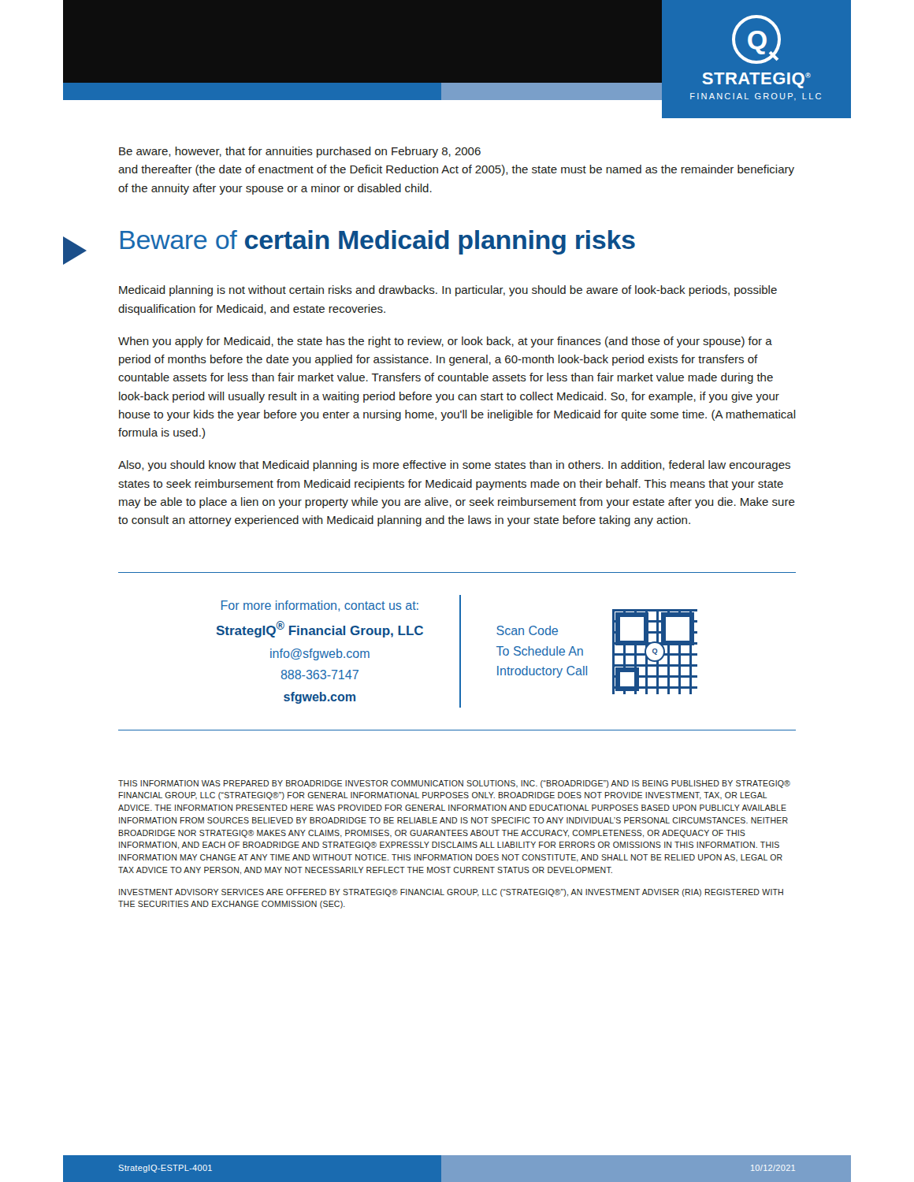Q
STRATEGIQ®
FINANCIAL GROUP, LLC
Be aware, however, that for annuities purchased on February 8, 2006
and thereafter (the date of enactment of the Deficit Reduction Act of 2005), the state must be named as the remainder beneficiary of the annuity after your spouse or a minor or disabled child.
Beware of certain Medicaid planning risks
Medicaid planning is not without certain risks and drawbacks. In particular, you should be aware of look-back periods, possible disqualification for Medicaid, and estate recoveries.
When you apply for Medicaid, the state has the right to review, or look back, at your finances (and those of your spouse) for a period of months before the date you applied for assistance. In general, a 60-month look-back period exists for transfers of countable assets for less than fair market value. Transfers of countable assets for less than fair market value made during the look-back period will usually result in a waiting period before you can start to collect Medicaid. So, for example, if you give your house to your kids the year before you enter a nursing home, you'll be ineligible for Medicaid for quite some time. (A mathematical formula is used.)
Also, you should know that Medicaid planning is more effective in some states than in others. In addition, federal law encourages states to seek reimbursement from Medicaid recipients for Medicaid payments made on their behalf. This means that your state may be able to place a lien on your property while you are alive, or seek reimbursement from your estate after you die. Make sure to consult an attorney experienced with Medicaid planning and the laws in your state before taking any action.
For more information, contact us at:
StrategIQ® Financial Group, LLC
info@sfgweb.com
888-363-7147
sfgweb.com
Scan Code
To Schedule An
Introductory Call
Q
THIS INFORMATION WAS PREPARED BY BROADRIDGE INVESTOR COMMUNICATION SOLUTIONS, INC. (“BROADRIDGE”) AND IS BEING PUBLISHED BY STRATEGIQ® FINANCIAL GROUP, LLC (“STRATEGIQ®”) FOR GENERAL INFORMATIONAL PURPOSES ONLY. BROADRIDGE DOES NOT PROVIDE INVESTMENT, TAX, OR LEGAL ADVICE. THE INFORMATION PRESENTED HERE WAS PROVIDED FOR GENERAL INFORMATION AND EDUCATIONAL PURPOSES BASED UPON PUBLICLY AVAILABLE INFORMATION FROM SOURCES BELIEVED BY BROADRIDGE TO BE RELIABLE AND IS NOT SPECIFIC TO ANY INDIVIDUAL’S PERSONAL CIRCUMSTANCES. NEITHER BROADRIDGE NOR STRATEGIQ® MAKES ANY CLAIMS, PROMISES, OR GUARANTEES ABOUT THE ACCURACY, COMPLETENESS, OR ADEQUACY OF THIS INFORMATION, AND EACH OF BROADRIDGE AND STRATEGIQ® EXPRESSLY DISCLAIMS ALL LIABILITY FOR ERRORS OR OMISSIONS IN THIS INFORMATION. THIS INFORMATION MAY CHANGE AT ANY TIME AND WITHOUT NOTICE. THIS INFORMATION DOES NOT CONSTITUTE, AND SHALL NOT BE RELIED UPON AS, LEGAL OR TAX ADVICE TO ANY PERSON, AND MAY NOT NECESSARILY REFLECT THE MOST CURRENT STATUS OR DEVELOPMENT.
INVESTMENT ADVISORY SERVICES ARE OFFERED BY STRATEGIQ® FINANCIAL GROUP, LLC (“STRATEGIQ®”), AN INVESTMENT ADVISER (RIA) REGISTERED WITH THE SECURITIES AND EXCHANGE COMMISSION (SEC).
StrategIQ-ESTPL-4001 10/12/2021